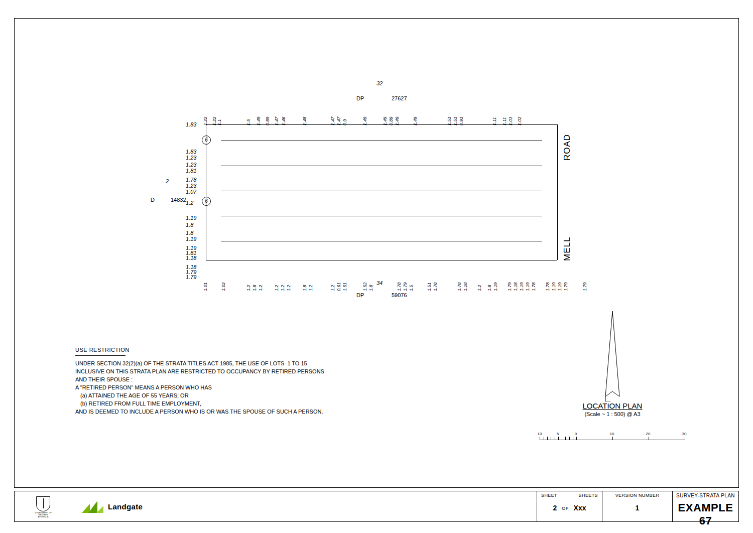32
DP
27627
34
DP
59076
2
D
14832
6
6
1.83
1.83
1.23
1.23
1.81
1.78
1.23
1.07
1.2
1.19
1.8
1.8
1.19
1.19
1.81
1.18
1.18
1.79
1.79
1.22
1.22
1.1
1.5
1.49
0.89
1.47
1.46
1.48
1.47
1.47
0.9
1.49
1.49
0.89
1.49
1.49
1.51
1.51
0.91
1.11
1.11
1.01
1.02
1.01
1.02
1.2
1.8
1.2
1.2
1.2
1.2
1.8
1.2
1.2
0.61
1.51
1.52
1.8
1.78
1.79
1.5
1.51
1.78
1.78
1.18
1.2
1.8
1.19
1.79
1.18
1.19
1.19
1.78
1.78
1.19
1.19
1.79
1.79
ROAD
MELL
USE RESTRICTION
UNDER SECTION 32(2)(a) OF THE STRATA TITLES ACT 1985, THE USE OF LOTS 1 TO 15
INCLUSIVE ON THIS STRATA PLAN ARE RESTRICTED TO OCCUPANCY BY RETIRED PERSONS
AND THEIR SPOUSE :
A "RETIRED PERSON" MEANS A PERSON WHO HAS
(a) ATTAINED THE AGE OF 55 YEARS; OR
(b) RETIRED FROM FULL TIME EMPLOYMENT,
AND IS DEEMED TO INCLUDE A PERSON WHO IS OR WAS THE SPOUSE OF SUCH A PERSON.
LOCATION PLAN
(Scale ~ 1 : 500) @ A3
10 5 0 10 20 30
GOVERNMENT OF
WESTERN AUSTRALIA
Landgate
SHEET SHEETS
2OFXxx
VERSION NUMBER
1
SURVEY-STRATA PLAN
EXAMPLE 67